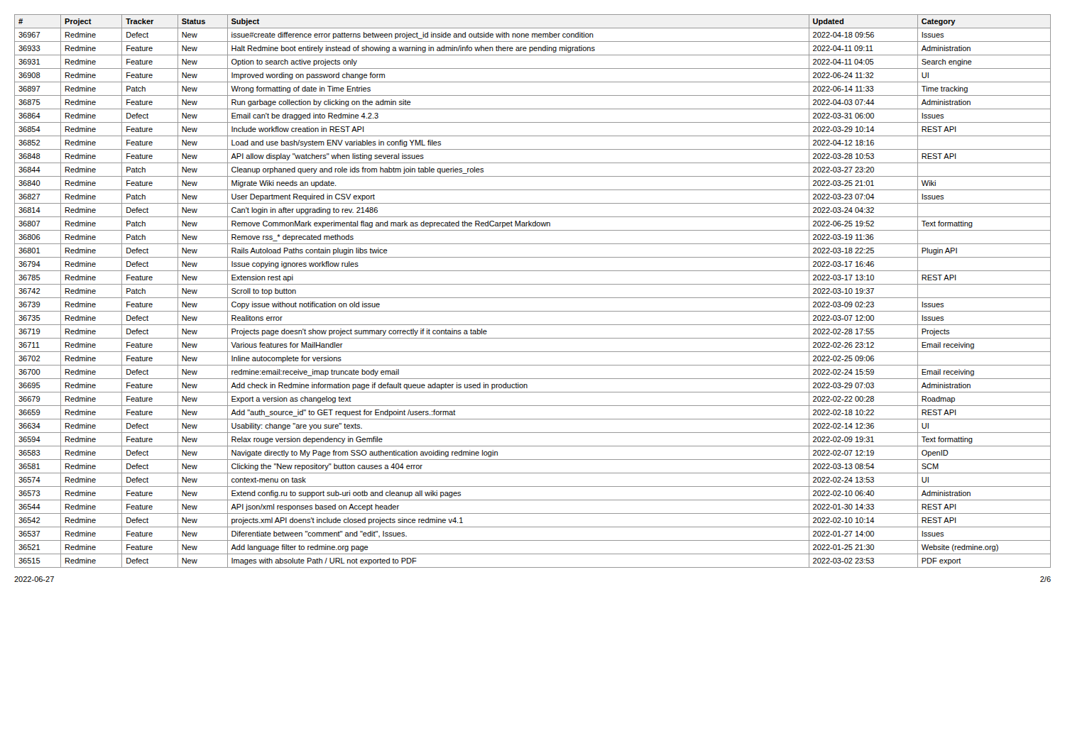| # | Project | Tracker | Status | Subject | Updated | Category |
| --- | --- | --- | --- | --- | --- | --- |
| 36967 | Redmine | Defect | New | issue#create difference error patterns between project_id inside and outside with none member condition | 2022-04-18 09:56 | Issues |
| 36933 | Redmine | Feature | New | Halt Redmine boot entirely instead of showing a warning in admin/info when there are pending migrations | 2022-04-11 09:11 | Administration |
| 36931 | Redmine | Feature | New | Option to search active projects only | 2022-04-11 04:05 | Search engine |
| 36908 | Redmine | Feature | New | Improved wording on password change form | 2022-06-24 11:32 | UI |
| 36897 | Redmine | Patch | New | Wrong formatting of date in Time Entries | 2022-06-14 11:33 | Time tracking |
| 36875 | Redmine | Feature | New | Run garbage collection by clicking on the admin site | 2022-04-03 07:44 | Administration |
| 36864 | Redmine | Defect | New | Email can't be dragged into Redmine 4.2.3 | 2022-03-31 06:00 | Issues |
| 36854 | Redmine | Feature | New | Include workflow creation in REST API | 2022-03-29 10:14 | REST API |
| 36852 | Redmine | Feature | New | Load and use bash/system ENV variables in config YML files | 2022-04-12 18:16 | |
| 36848 | Redmine | Feature | New | API allow display "watchers" when listing several issues | 2022-03-28 10:53 | REST API |
| 36844 | Redmine | Patch | New | Cleanup orphaned query and role ids from habtm join table queries_roles | 2022-03-27 23:20 | |
| 36840 | Redmine | Feature | New | Migrate Wiki needs an update. | 2022-03-25 21:01 | Wiki |
| 36827 | Redmine | Patch | New | User Department Required in CSV export | 2022-03-23 07:04 | Issues |
| 36814 | Redmine | Defect | New | Can't login in after upgrading to rev. 21486 | 2022-03-24 04:32 | |
| 36807 | Redmine | Patch | New | Remove CommonMark experimental flag and mark as deprecated the RedCarpet Markdown | 2022-06-25 19:52 | Text formatting |
| 36806 | Redmine | Patch | New | Remove rss_* deprecated methods | 2022-03-19 11:36 | |
| 36801 | Redmine | Defect | New | Rails Autoload Paths contain plugin libs twice | 2022-03-18 22:25 | Plugin API |
| 36794 | Redmine | Defect | New | Issue copying ignores workflow rules | 2022-03-17 16:46 | |
| 36785 | Redmine | Feature | New | Extension rest api | 2022-03-17 13:10 | REST API |
| 36742 | Redmine | Patch | New | Scroll to top button | 2022-03-10 19:37 | |
| 36739 | Redmine | Feature | New | Copy issue without notification on old issue | 2022-03-09 02:23 | Issues |
| 36735 | Redmine | Defect | New | Realitons error | 2022-03-07 12:00 | Issues |
| 36719 | Redmine | Defect | New | Projects page doesn't show project summary correctly if it contains a table | 2022-02-28 17:55 | Projects |
| 36711 | Redmine | Feature | New | Various features for MailHandler | 2022-02-26 23:12 | Email receiving |
| 36702 | Redmine | Feature | New | Inline autocomplete for versions | 2022-02-25 09:06 | |
| 36700 | Redmine | Defect | New | redmine:email:receive_imap truncate body email | 2022-02-24 15:59 | Email receiving |
| 36695 | Redmine | Feature | New | Add check in Redmine information page if default queue adapter is used in production | 2022-03-29 07:03 | Administration |
| 36679 | Redmine | Feature | New | Export a version as changelog text | 2022-02-22 00:28 | Roadmap |
| 36659 | Redmine | Feature | New | Add "auth_source_id" to GET request for Endpoint /users.:format | 2022-02-18 10:22 | REST API |
| 36634 | Redmine | Defect | New | Usability: change "are you sure" texts. | 2022-02-14 12:36 | UI |
| 36594 | Redmine | Feature | New | Relax rouge version dependency in Gemfile | 2022-02-09 19:31 | Text formatting |
| 36583 | Redmine | Defect | New | Navigate directly to My Page from SSO authentication avoiding redmine login | 2022-02-07 12:19 | OpenID |
| 36581 | Redmine | Defect | New | Clicking the "New repository" button causes a 404 error | 2022-03-13 08:54 | SCM |
| 36574 | Redmine | Defect | New | context-menu on task | 2022-02-24 13:53 | UI |
| 36573 | Redmine | Feature | New | Extend config.ru to support sub-uri ootb and cleanup all wiki pages | 2022-02-10 06:40 | Administration |
| 36544 | Redmine | Feature | New | API json/xml responses based on Accept header | 2022-01-30 14:33 | REST API |
| 36542 | Redmine | Defect | New | projects.xml API doens't include closed projects since redmine v4.1 | 2022-02-10 10:14 | REST API |
| 36537 | Redmine | Feature | New | Diferentiate between "comment" and "edit", Issues. | 2022-01-27 14:00 | Issues |
| 36521 | Redmine | Feature | New | Add language filter to redmine.org page | 2022-01-25 21:30 | Website (redmine.org) |
| 36515 | Redmine | Defect | New | Images with absolute Path / URL not exported to PDF | 2022-03-02 23:53 | PDF export |
2022-06-27 2/6